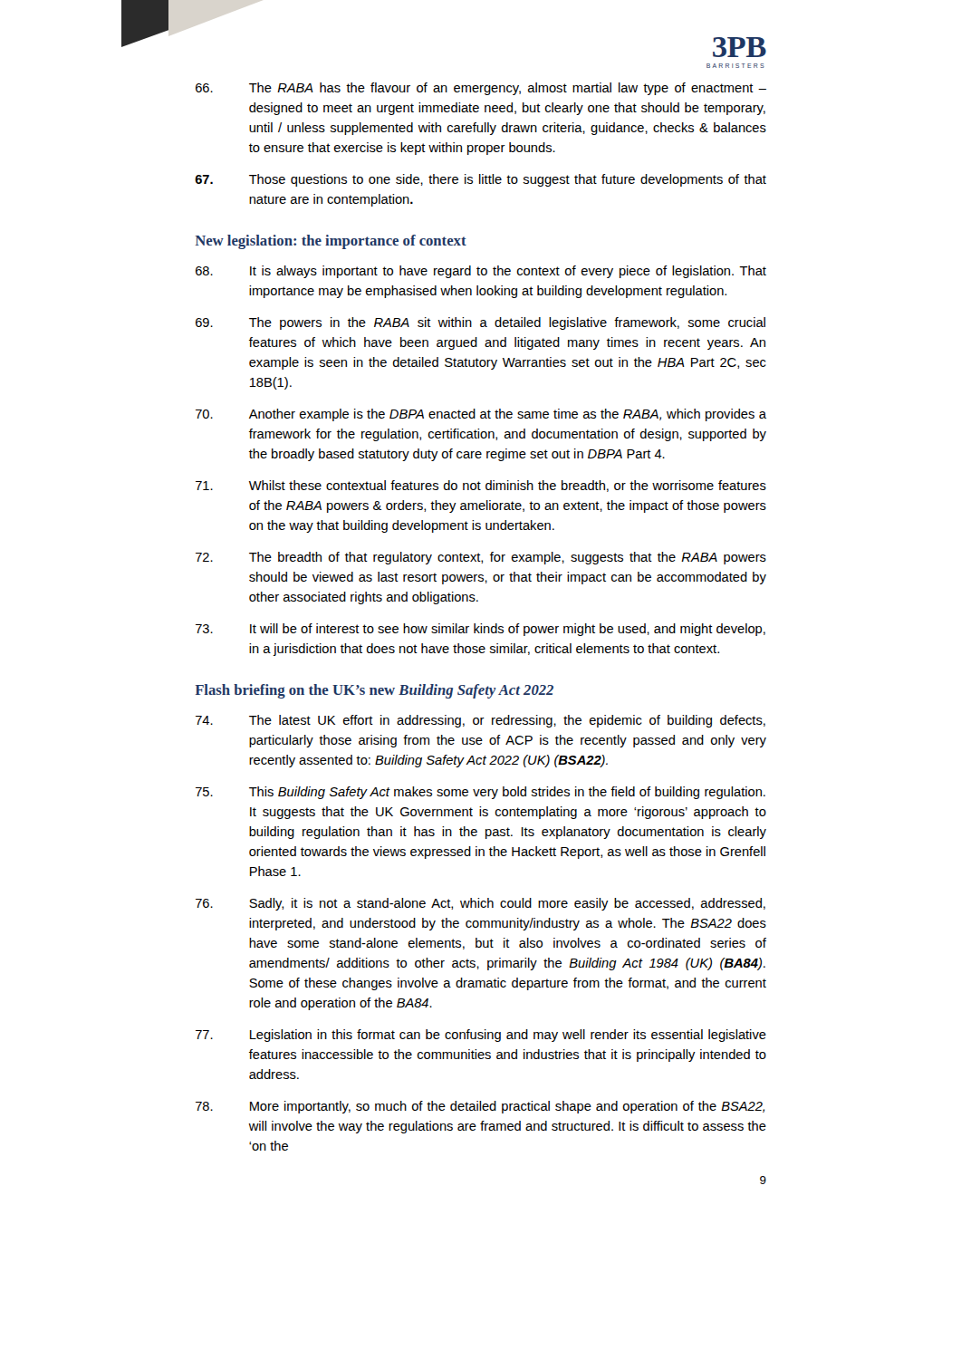3PB
Barristers
66. The RABA has the flavour of an emergency, almost martial law type of enactment – designed to meet an urgent immediate need, but clearly one that should be temporary, until / unless supplemented with carefully drawn criteria, guidance, checks & balances to ensure that exercise is kept within proper bounds.
67. Those questions to one side, there is little to suggest that future developments of that nature are in contemplation.
New legislation: the importance of context
68. It is always important to have regard to the context of every piece of legislation. That importance may be emphasised when looking at building development regulation.
69. The powers in the RABA sit within a detailed legislative framework, some crucial features of which have been argued and litigated many times in recent years. An example is seen in the detailed Statutory Warranties set out in the HBA Part 2C, sec 18B(1).
70. Another example is the DBPA enacted at the same time as the RABA, which provides a framework for the regulation, certification, and documentation of design, supported by the broadly based statutory duty of care regime set out in DBPA Part 4.
71. Whilst these contextual features do not diminish the breadth, or the worrisome features of the RABA powers & orders, they ameliorate, to an extent, the impact of those powers on the way that building development is undertaken.
72. The breadth of that regulatory context, for example, suggests that the RABA powers should be viewed as last resort powers, or that their impact can be accommodated by other associated rights and obligations.
73. It will be of interest to see how similar kinds of power might be used, and might develop, in a jurisdiction that does not have those similar, critical elements to that context.
Flash briefing on the UK’s new Building Safety Act 2022
74. The latest UK effort in addressing, or redressing, the epidemic of building defects, particularly those arising from the use of ACP is the recently passed and only very recently assented to: Building Safety Act 2022 (UK) (BSA22).
75. This Building Safety Act makes some very bold strides in the field of building regulation. It suggests that the UK Government is contemplating a more ‘rigorous’ approach to building regulation than it has in the past. Its explanatory documentation is clearly oriented towards the views expressed in the Hackett Report, as well as those in Grenfell Phase 1.
76. Sadly, it is not a stand-alone Act, which could more easily be accessed, addressed, interpreted, and understood by the community/industry as a whole. The BSA22 does have some stand-alone elements, but it also involves a co-ordinated series of amendments/ additions to other acts, primarily the Building Act 1984 (UK) (BA84). Some of these changes involve a dramatic departure from the format, and the current role and operation of the BA84.
77. Legislation in this format can be confusing and may well render its essential legislative features inaccessible to the communities and industries that it is principally intended to address.
78. More importantly, so much of the detailed practical shape and operation of the BSA22, will involve the way the regulations are framed and structured. It is difficult to assess the ‘on the
9